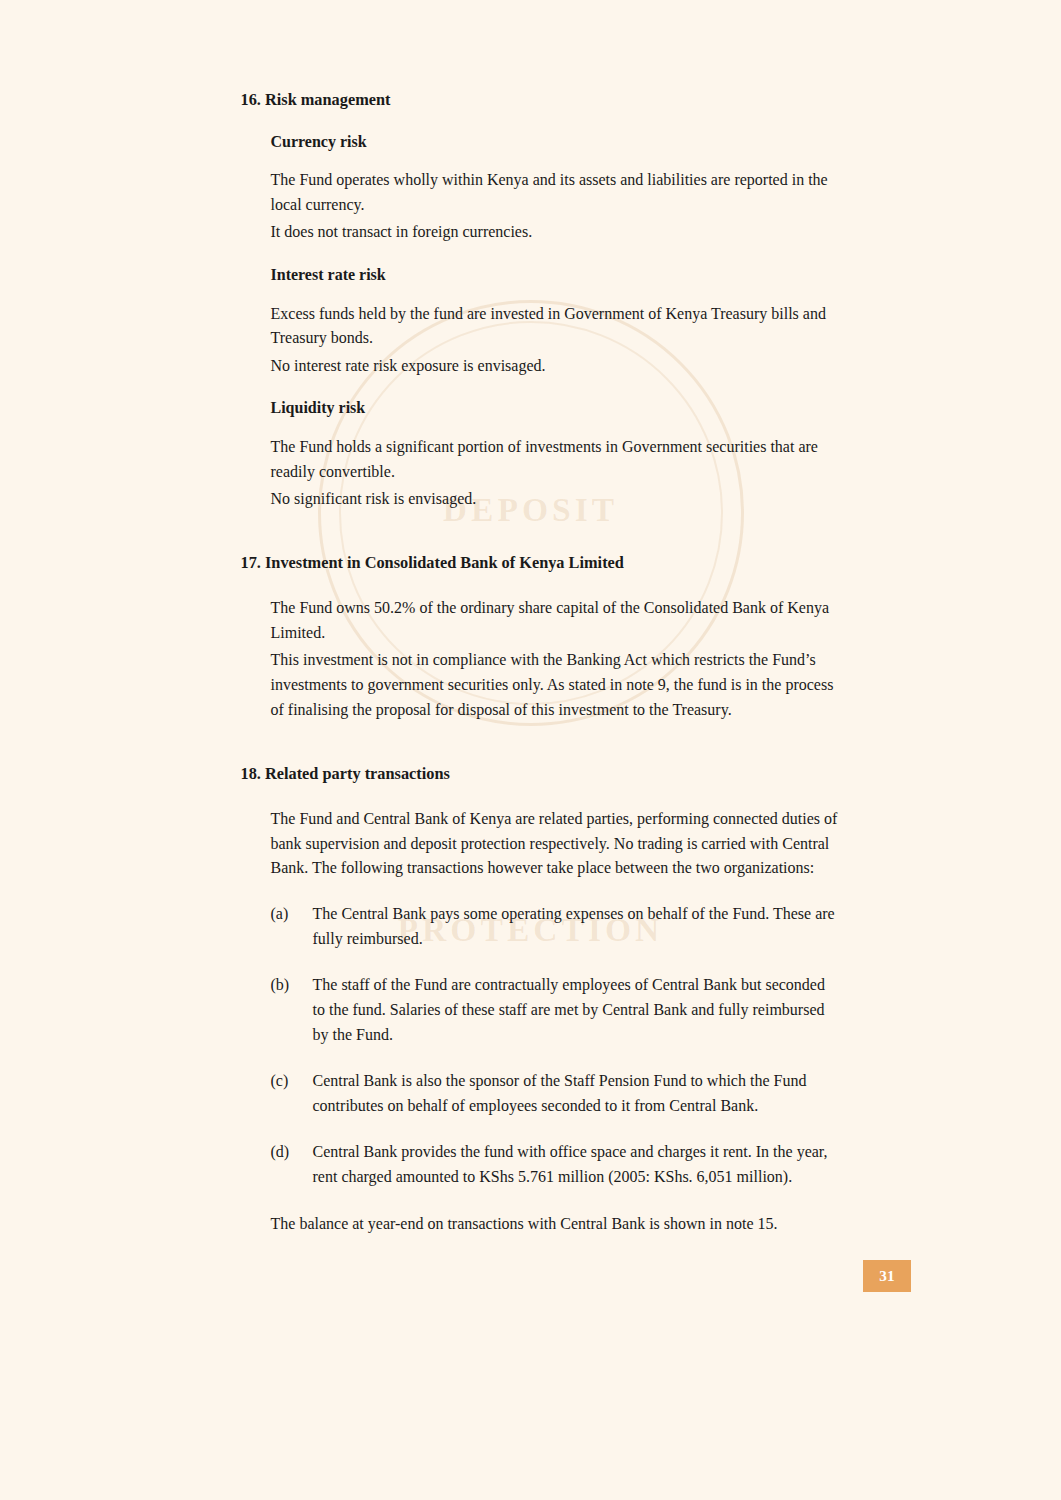DEPOSIT PROTECTION
16. Risk management
Currency risk
The Fund operates wholly within Kenya and its assets and liabilities are reported in the local currency.
It does not transact in foreign currencies.
Interest rate risk
Excess funds held by the fund are invested in Government of Kenya Treasury bills and Treasury bonds.
No interest rate risk exposure is envisaged.
Liquidity risk
The Fund holds a significant portion of investments in Government securities that are readily convertible.
No significant risk is envisaged.
17. Investment in Consolidated Bank of Kenya Limited
The Fund owns 50.2% of the ordinary share capital of the Consolidated Bank of Kenya Limited.
This investment is not in compliance with the Banking Act which restricts the Fund’s investments to government securities only. As stated in note 9, the fund is in the process of finalising the proposal for disposal of this investment to the Treasury.
18. Related party transactions
The Fund and Central Bank of Kenya are related parties, performing connected duties of bank supervision and deposit protection respectively. No trading is carried with Central Bank. The following transactions however take place between the two organizations:
(a) The Central Bank pays some operating expenses on behalf of the Fund. These are fully reimbursed.
(b) The staff of the Fund are contractually employees of Central Bank but seconded to the fund. Salaries of these staff are met by Central Bank and fully reimbursed by the Fund.
(c) Central Bank is also the sponsor of the Staff Pension Fund to which the Fund contributes on behalf of employees seconded to it from Central Bank.
(d) Central Bank provides the fund with office space and charges it rent. In the year, rent charged amounted to KShs 5.761 million (2005: KShs. 6,051 million).
The balance at year-end on transactions with Central Bank is shown in note 15.
31